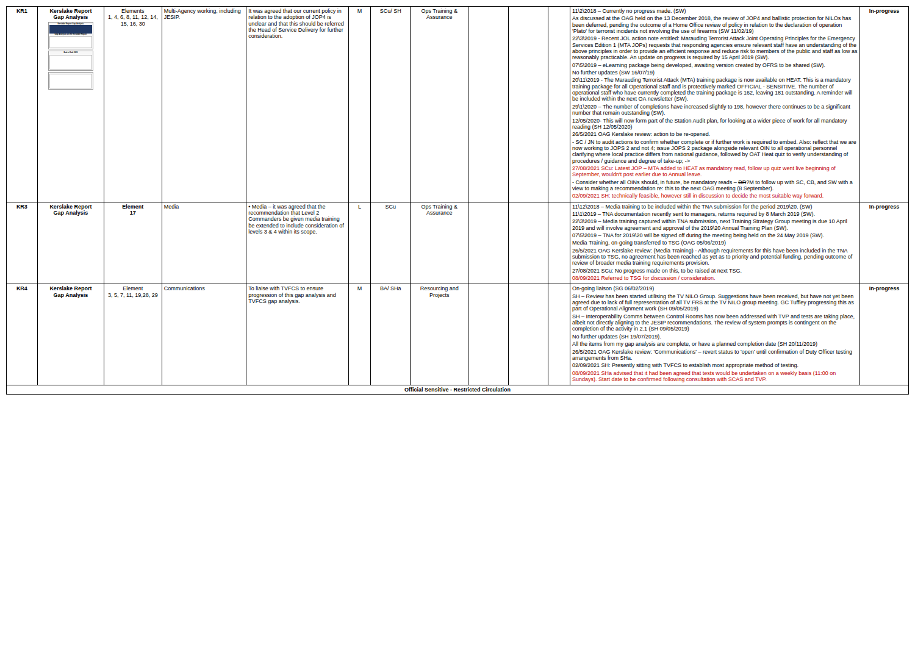| KR1 | Kerslake Report Gap Analysis Kerslake Report Gap Analysis Gap Analysis on the Kerslake Report End of Job 2020 | Elements 1, 4, 6, 8, 11, 12, 14, 15, 16, 30 | Multi-Agency working, including JESIP. | It was agreed that our current policy in relation to the adoption of JOP4 is unclear and that this should be referred the Head of Service Delivery for further consideration. | M | SCu/ SH | Ops Training & Assurance | | | | 11\2\2018 – Currently no progress made. (SW) As discussed at the OAG held on the 13 December 2018, the review of JOP4 and ballistic protection for NILOs has been deferred, pending the outcome of a Home Office review of policy in relation to the declaration of operation 'Plato' for terrorist incidents not involving the use of firearms (SW 11/02/19) 22\3\2019 - Recent JOL action note entitled: Marauding Terrorist Attack Joint Operating Principles for the Emergency Services Edition 1 (MTA JOPs) requests that responding agencies ensure relevant staff have an understanding of the above principles in order to provide an efficient response and reduce risk to members of the public and staff as low as reasonably practicable. An update on progress is required by 15 April 2019 (SW). 07\5\2019 – eLearning package being developed, awaiting version created by OFRS to be shared (SW). No further updates (SW 16/07/19) 20\11\2019 - The Marauding Terrorist Attack (MTA) training package is now available on HEAT. This is a mandatory training package for all Operational Staff and is protectively marked OFFICIAL - SENSITIVE. The number of operational staff who have currently completed the training package is 162, leaving 181 outstanding. A reminder will be included within the next OA newsletter (SW). 29\1\2020 – The number of completions have increased slightly to 198, however there continues to be a significant number that remain outstanding (SW). 12/05/2020- This will now form part of the Station Audit plan, for looking at a wider piece of work for all mandatory reading (SH 12/05/2020) 26/5/2021 OAG Kerslake review: action to be re-opened. - SC / JN to audit actions to confirm whether complete or if further work is required to embed. Also: reflect that we are now working to JOPS 2 and not 4; issue JOPS 2 package alongside relevant OIN to all operational personnel clarifying where local practice differs from national guidance, followed by OAT Heat quiz to verify understanding of procedures / guidance and degree of take-up; -> 27/08/2021 SCu: Latest JOP – MTA added to HEAT as mandatory read, follow up quiz went live beginning of September, wouldn't post earlier due to Annual leave. - Consider whether all OINs should, in future, be mandatory reads – DR ?M to follow up with SC, CB, and SW with a view to making a recommendation re: this to the next OAG meeting (8 September). 02/09/2021 SH: technically feasible, however still in discussion to decide the most suitable way forward. | In-progress |
| KR3 | Kerslake Report Gap Analysis | Element 17 | Media | • Media – it was agreed that the recommendation that Level 2 Commanders be given media training be extended to include consideration of levels 3 & 4 within its scope. | L | SCu | Ops Training & Assurance | | | | 11\12\2018 – Media training to be included within the TNA submission for the period 2019\20. (SW) 11\1\2019 – TNA documentation recently sent to managers, returns required by 8 March 2019 (SW). 22\3\2019 – Media training captured within TNA submission, next Training Strategy Group meeting is due 10 April 2019 and will involve agreement and approval of the 2019\20 Annual Training Plan (SW). 07\5\2019 – TNA for 2019\20 will be signed off during the meeting being held on the 24 May 2019 (SW). Media Training, on-going transferred to TSG (OAG 05/06/2019) 26/5/2021 OAG Kerslake review: (Media Training) - Although requirements for this have been included in the TNA submission to TSG, no agreement has been reached as yet as to priority and potential funding, pending outcome of review of broader media training requirements provision. 27/08/2021 SCu: No progress made on this, to be raised at next TSG. 08/09/2021 Referred to TSG for discussion / consideration. | In-progress |
| KR4 | Kerslake Report Gap Analysis | Element 3, 5, 7, 11, 19,28, 29 | Communications | To liaise with TVFCS to ensure progression of this gap analysis and TVFCS gap analysis. | M | BA/ SHa | Resourcing and Projects | | | | On-going liaison (SG 06/02/2019) SH – Review has been started utilising the TV NILO Group. Suggestions have been received, but have not yet been agreed due to lack of full representation of all TV FRS at the TV NILO group meeting. GC Tuffley progressing this as part of Operational Alignment work (SH 09/05/2019) SH – Interoperability Comms between Control Rooms has now been addressed with TVP and tests are taking place, albeit not directly aligning to the JESIP recommendations. The review of system prompts is contingent on the completion of the activity in 2.1 (SH 09/05/2019) No further updates (SH 19/07/2019). All the items from my gap analysis are complete, or have a planned completion date (SH 20/11/2019) 26/5/2021 OAG Kerslake review: 'Communications' – revert status to 'open' until confirmation of Duty Officer testing arrangements from SHa. 02/09/2021 SH: Presently sitting with TVFCS to establish most appropriate method of testing. 08/09/2021 SHa advised that it had been agreed that tests would be undertaken on a weekly basis (11:00 on Sundays). Start date to be confirmed following consultation with SCAS and TVP. | In-progress |
Official Sensitive - Restricted Circulation